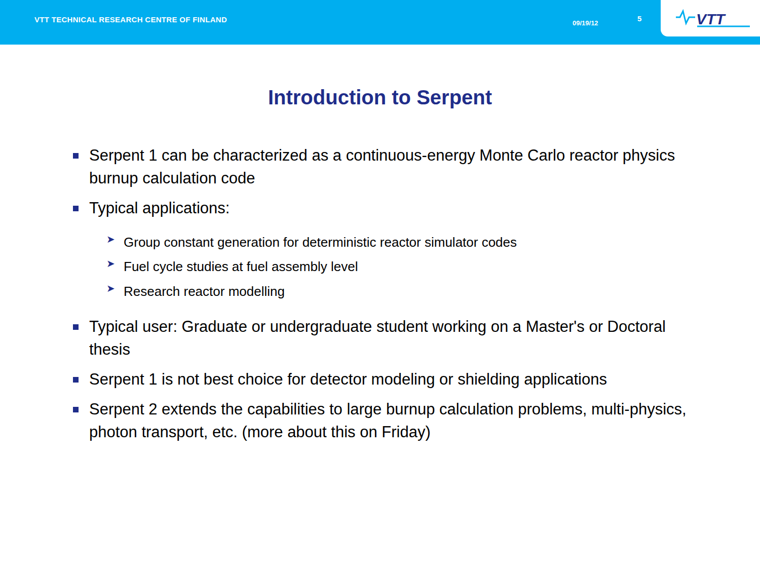VTT TECHNICAL RESEARCH CENTRE OF FINLAND
09/19/12
5
VTT
Introduction to Serpent
Serpent 1 can be characterized as a continuous-energy Monte Carlo reactor physics burnup calculation code
Typical applications:
Group constant generation for deterministic reactor simulator codes
Fuel cycle studies at fuel assembly level
Research reactor modelling
Typical user: Graduate or undergraduate student working on a Master's or Doctoral thesis
Serpent 1 is not best choice for detector modeling or shielding applications
Serpent 2 extends the capabilities to large burnup calculation problems, multi-physics, photon transport, etc. (more about this on Friday)